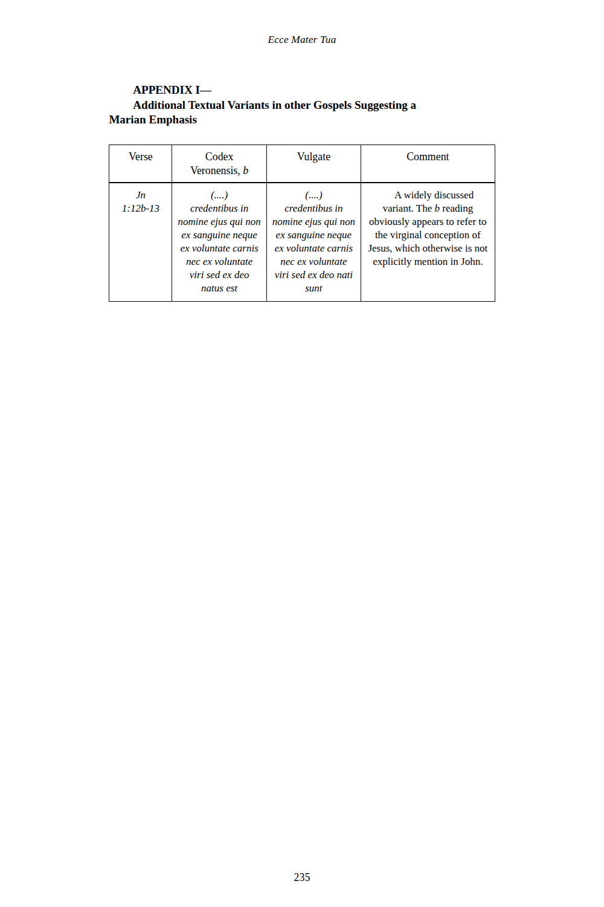Ecce Mater Tua
APPENDIX I— Additional Textual Variants in other Gospels Suggesting a Marian Emphasis
| Verse | Codex Veronensis, b | Vulgate | Comment |
| --- | --- | --- | --- |
| Jn 1:12b-13 | (....) credentibus in nomine ejus qui non ex sanguine neque ex voluntate carnis nec ex voluntate viri sed ex deo natus est | (....) credentibus in nomine ejus qui non ex sanguine neque ex voluntate carnis nec ex voluntate viri sed ex deo nati sunt | A widely discussed variant. The b reading obviously appears to refer to the virginal conception of Jesus, which otherwise is not explicitly mention in John. |
235